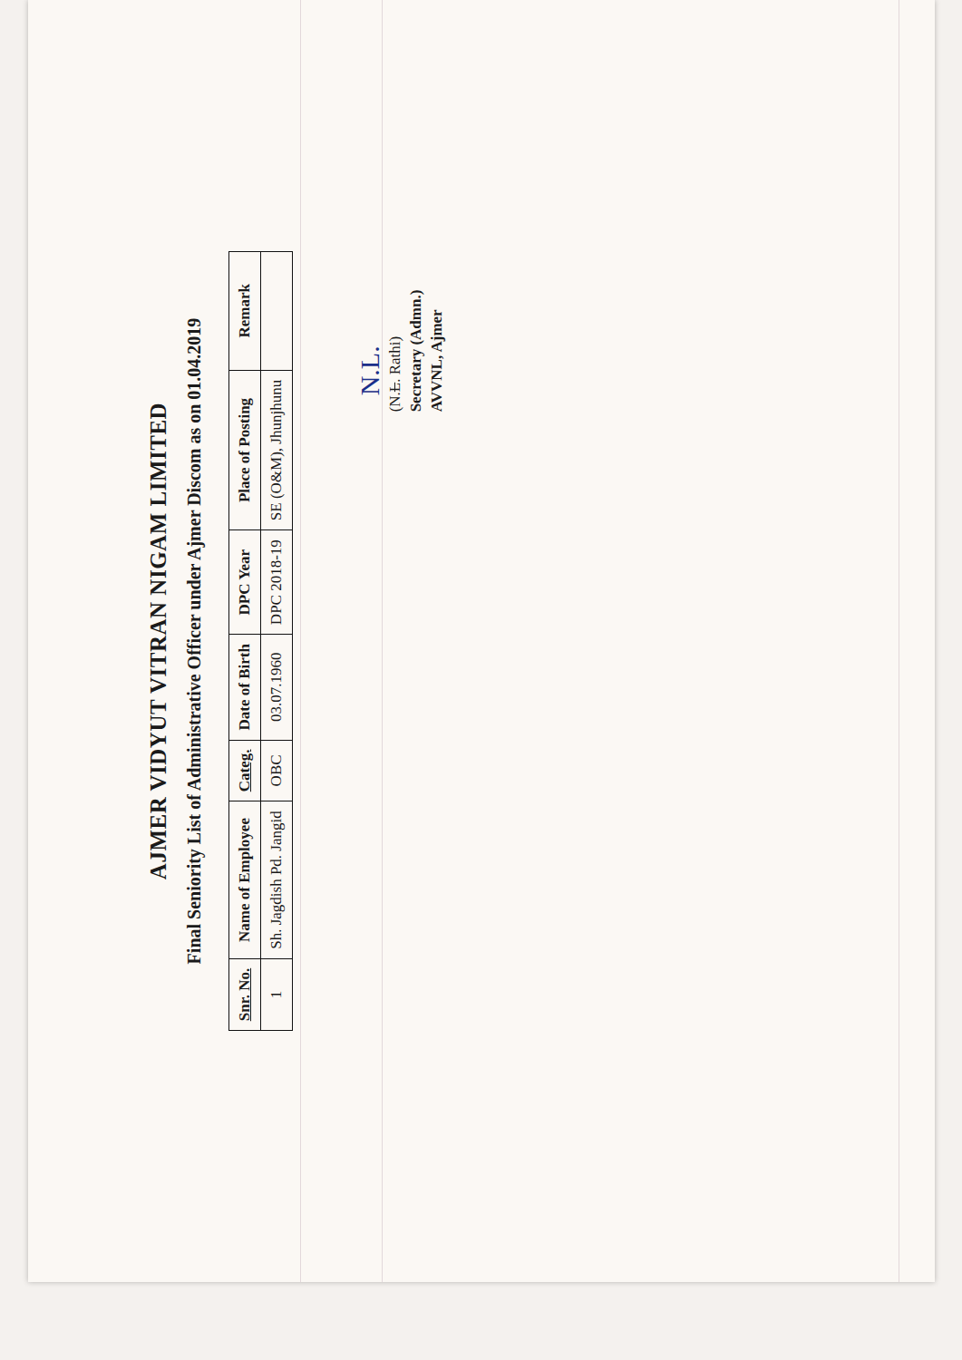AJMER VIDYUT VITRAN NIGAM LIMITED
Final Seniority List of Administrative Officer under Ajmer Discom as on 01.04.2019
| Snr. No. | Name of Employee | Categ. | Date of Birth | DPC Year | Place of Posting | Remark |
| --- | --- | --- | --- | --- | --- | --- |
| 1 | Sh. Jagdish Pd. Jangid | OBC | 03.07.1960 | DPC 2018-19 | SE (O&M), Jhunjhunu | |
N.L.
(N.L. Rathi)
Secretary (Admn.)
AVVNL, Ajmer